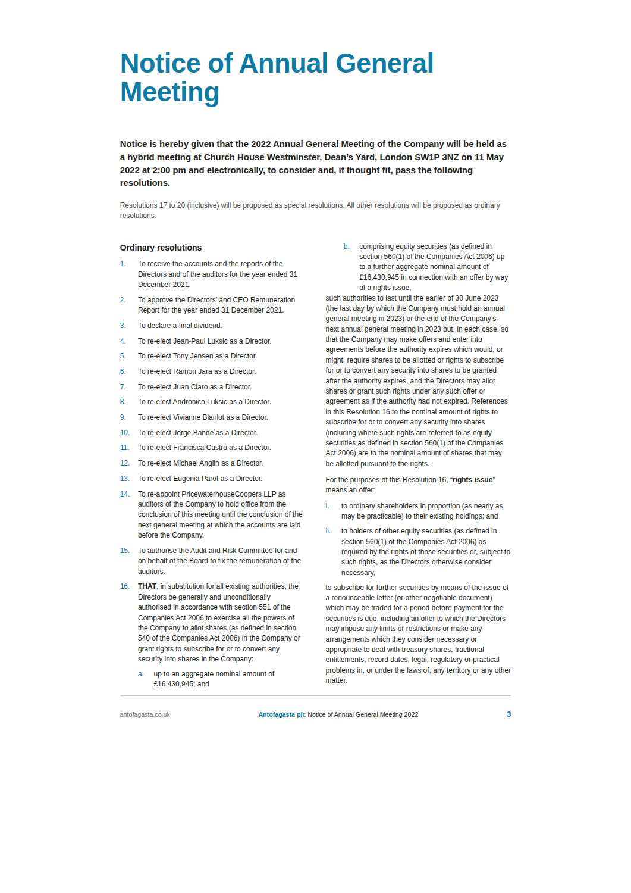Notice of Annual General Meeting
Notice is hereby given that the 2022 Annual General Meeting of the Company will be held as a hybrid meeting at Church House Westminster, Dean’s Yard, London SW1P 3NZ on 11 May 2022 at 2:00 pm and electronically, to consider and, if thought fit, pass the following resolutions.
Resolutions 17 to 20 (inclusive) will be proposed as special resolutions. All other resolutions will be proposed as ordinary resolutions.
Ordinary resolutions
To receive the accounts and the reports of the Directors and of the auditors for the year ended 31 December 2021.
To approve the Directors’ and CEO Remuneration Report for the year ended 31 December 2021.
To declare a final dividend.
To re-elect Jean-Paul Luksic as a Director.
To re-elect Tony Jensen as a Director.
To re-elect Ramón Jara as a Director.
To re-elect Juan Claro as a Director.
To re-elect Andrónico Luksic as a Director.
To re-elect Vivianne Blanlot as a Director.
To re-elect Jorge Bande as a Director.
To re-elect Francisca Castro as a Director.
To re-elect Michael Anglin as a Director.
To re-elect Eugenia Parot as a Director.
To re-appoint PricewaterhouseCoopers LLP as auditors of the Company to hold office from the conclusion of this meeting until the conclusion of the next general meeting at which the accounts are laid before the Company.
To authorise the Audit and Risk Committee for and on behalf of the Board to fix the remuneration of the auditors.
THAT, in substitution for all existing authorities, the Directors be generally and unconditionally authorised in accordance with section 551 of the Companies Act 2006 to exercise all the powers of the Company to allot shares (as defined in section 540 of the Companies Act 2006) in the Company or grant rights to subscribe for or to convert any security into shares in the Company:
up to an aggregate nominal amount of £16,430,945; and
comprising equity securities (as defined in section 560(1) of the Companies Act 2006) up to a further aggregate nominal amount of £16,430,945 in connection with an offer by way of a rights issue,
such authorities to last until the earlier of 30 June 2023 (the last day by which the Company must hold an annual general meeting in 2023) or the end of the Company’s next annual general meeting in 2023 but, in each case, so that the Company may make offers and enter into agreements before the authority expires which would, or might, require shares to be allotted or rights to subscribe for or to convert any security into shares to be granted after the authority expires, and the Directors may allot shares or grant such rights under any such offer or agreement as if the authority had not expired. References in this Resolution 16 to the nominal amount of rights to subscribe for or to convert any security into shares (including where such rights are referred to as equity securities as defined in section 560(1) of the Companies Act 2006) are to the nominal amount of shares that may be allotted pursuant to the rights.
For the purposes of this Resolution 16, “rights issue” means an offer:
to ordinary shareholders in proportion (as nearly as may be practicable) to their existing holdings; and
to holders of other equity securities (as defined in section 560(1) of the Companies Act 2006) as required by the rights of those securities or, subject to such rights, as the Directors otherwise consider necessary,
to subscribe for further securities by means of the issue of a renounceable letter (or other negotiable document) which may be traded for a period before payment for the securities is due, including an offer to which the Directors may impose any limits or restrictions or make any arrangements which they consider necessary or appropriate to deal with treasury shares, fractional entitlements, record dates, legal, regulatory or practical problems in, or under the laws of, any territory or any other matter.
antofagasta.co.uk
Antofagasta plc Notice of Annual General Meeting 2022
3